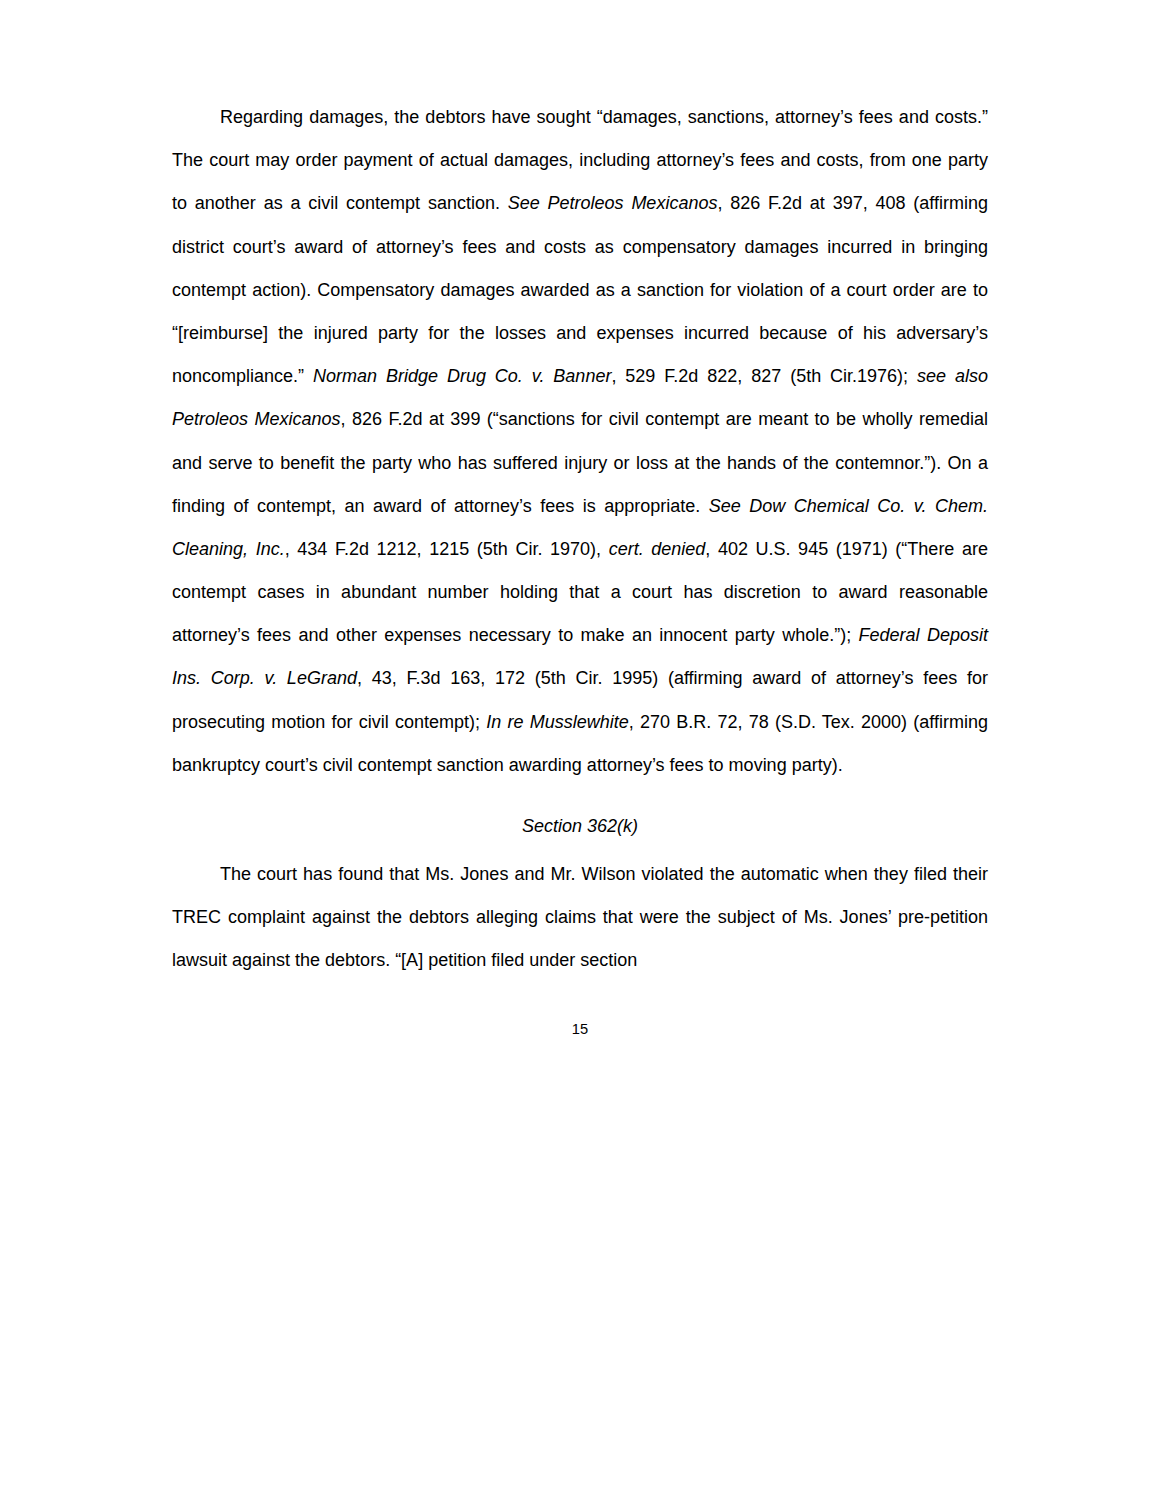Regarding damages, the debtors have sought “damages, sanctions, attorney’s fees and costs.” The court may order payment of actual damages, including attorney’s fees and costs, from one party to another as a civil contempt sanction. See Petroleos Mexicanos, 826 F.2d at 397, 408 (affirming district court’s award of attorney’s fees and costs as compensatory damages incurred in bringing contempt action). Compensatory damages awarded as a sanction for violation of a court order are to “[reimburse] the injured party for the losses and expenses incurred because of his adversary’s noncompliance.” Norman Bridge Drug Co. v. Banner, 529 F.2d 822, 827 (5th Cir.1976); see also Petroleos Mexicanos, 826 F.2d at 399 (“sanctions for civil contempt are meant to be wholly remedial and serve to benefit the party who has suffered injury or loss at the hands of the contemnor.”). On a finding of contempt, an award of attorney’s fees is appropriate. See Dow Chemical Co. v. Chem. Cleaning, Inc., 434 F.2d 1212, 1215 (5th Cir. 1970), cert. denied, 402 U.S. 945 (1971) (“There are contempt cases in abundant number holding that a court has discretion to award reasonable attorney’s fees and other expenses necessary to make an innocent party whole.”); Federal Deposit Ins. Corp. v. LeGrand, 43, F.3d 163, 172 (5th Cir. 1995) (affirming award of attorney’s fees for prosecuting motion for civil contempt); In re Musslewhite, 270 B.R. 72, 78 (S.D. Tex. 2000) (affirming bankruptcy court’s civil contempt sanction awarding attorney’s fees to moving party).
Section 362(k)
The court has found that Ms. Jones and Mr. Wilson violated the automatic when they filed their TREC complaint against the debtors alleging claims that were the subject of Ms. Jones’ pre-petition lawsuit against the debtors. “[A] petition filed under section
15